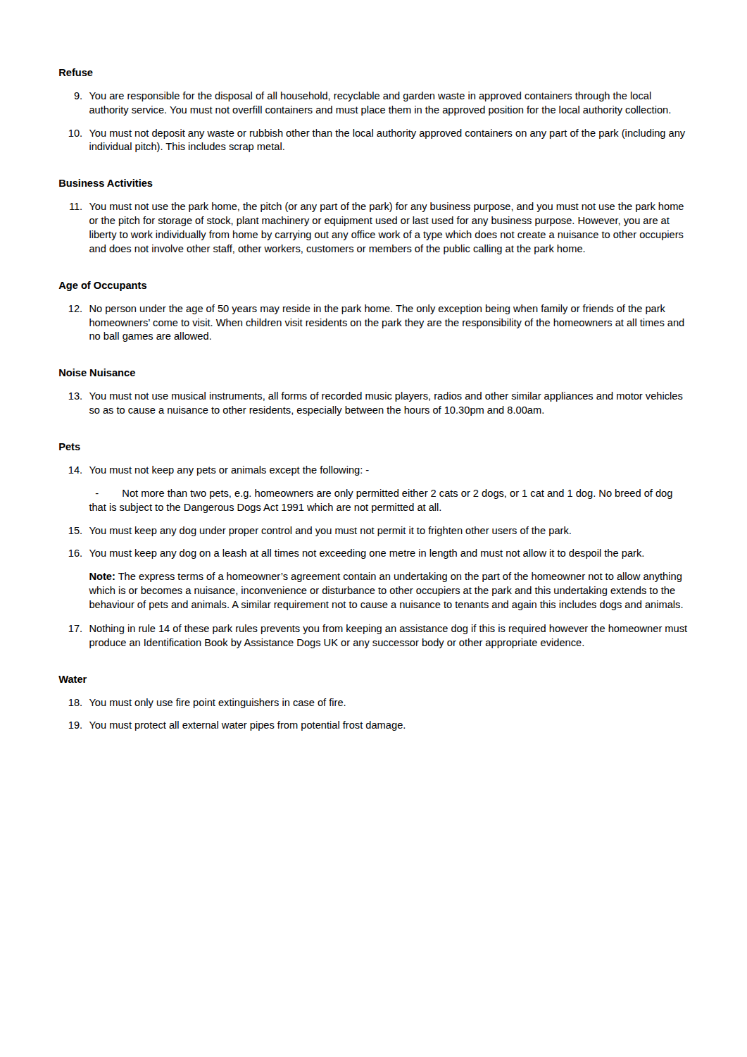Refuse
You are responsible for the disposal of all household, recyclable and garden waste in approved containers through the local authority service. You must not overfill containers and must place them in the approved position for the local authority collection.
You must not deposit any waste or rubbish other than the local authority approved containers on any part of the park (including any individual pitch). This includes scrap metal.
Business Activities
You must not use the park home, the pitch (or any part of the park) for any business purpose, and you must not use the park home or the pitch for storage of stock, plant machinery or equipment used or last used for any business purpose. However, you are at liberty to work individually from home by carrying out any office work of a type which does not create a nuisance to other occupiers and does not involve other staff, other workers, customers or members of the public calling at the park home.
Age of Occupants
No person under the age of 50 years may reside in the park home. The only exception being when family or friends of the park homeowners’ come to visit. When children visit residents on the park they are the responsibility of the homeowners at all times and no ball games are allowed.
Noise Nuisance
You must not use musical instruments, all forms of recorded music players, radios and other similar appliances and motor vehicles so as to cause a nuisance to other residents, especially between the hours of 10.30pm and 8.00am.
Pets
You must not keep any pets or animals except the following: -
-Not more than two pets, e.g. homeowners are only permitted either 2 cats or 2 dogs, or 1 cat and 1 dog. No breed of dog that is subject to the Dangerous Dogs Act 1991 which are not permitted at all.
You must keep any dog under proper control and you must not permit it to frighten other users of the park.
You must keep any dog on a leash at all times not exceeding one metre in length and must not allow it to despoil the park.
Note: The express terms of a homeowner’s agreement contain an undertaking on the part of the homeowner not to allow anything which is or becomes a nuisance, inconvenience or disturbance to other occupiers at the park and this undertaking extends to the behaviour of pets and animals. A similar requirement not to cause a nuisance to tenants and again this includes dogs and animals.
Nothing in rule 14 of these park rules prevents you from keeping an assistance dog if this is required however the homeowner must produce an Identification Book by Assistance Dogs UK or any successor body or other appropriate evidence.
Water
You must only use fire point extinguishers in case of fire.
You must protect all external water pipes from potential frost damage.